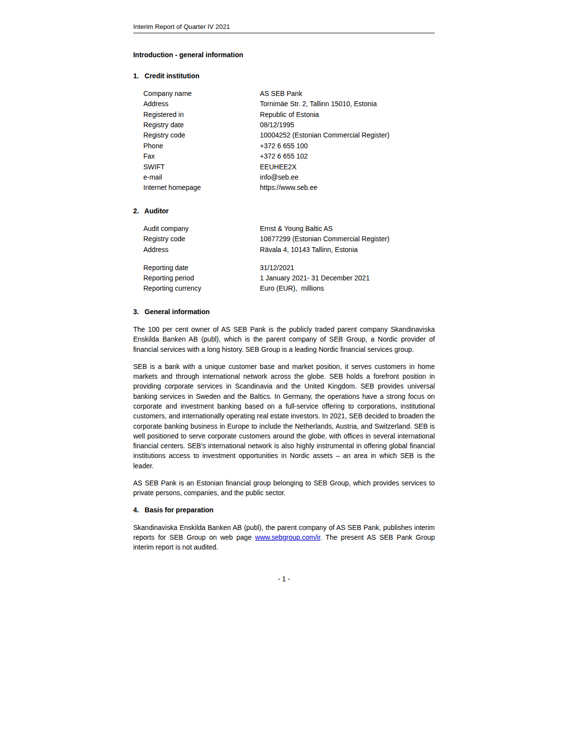Interim Report of Quarter IV 2021
Introduction - general information
1. Credit institution
| Company name | AS SEB Pank |
| Address | Tornimäe Str. 2, Tallinn 15010, Estonia |
| Registered in | Republic of Estonia |
| Registry date | 08/12/1995 |
| Registry code | 10004252 (Estonian Commercial Register) |
| Phone | +372 6 655 100 |
| Fax | +372 6 655 102 |
| SWIFT | EEUHEE2X |
| e-mail | info@seb.ee |
| Internet homepage | https://www.seb.ee |
2. Auditor
| Audit company | Ernst & Young Baltic AS |
| Registry code | 10877299 (Estonian Commercial Register) |
| Address | Rävala 4, 10143 Tallinn, Estonia |
| Reporting date | 31/12/2021 |
| Reporting period | 1 January 2021- 31 December 2021 |
| Reporting currency | Euro (EUR), millions |
3. General information
The 100 per cent owner of AS SEB Pank is the publicly traded parent company Skandinaviska Enskilda Banken AB (publ), which is the parent company of SEB Group, a Nordic provider of financial services with a long history. SEB Group is a leading Nordic financial services group.
SEB is a bank with a unique customer base and market position, it serves customers in home markets and through international network across the globe. SEB holds a forefront position in providing corporate services in Scandinavia and the United Kingdom. SEB provides universal banking services in Sweden and the Baltics. In Germany, the operations have a strong focus on corporate and investment banking based on a full-service offering to corporations, institutional customers, and internationally operating real estate investors. In 2021, SEB decided to broaden the corporate banking business in Europe to include the Netherlands, Austria, and Switzerland. SEB is well positioned to serve corporate customers around the globe, with offices in several international financial centers. SEB's international network is also highly instrumental in offering global financial institutions access to investment opportunities in Nordic assets – an area in which SEB is the leader.
AS SEB Pank is an Estonian financial group belonging to SEB Group, which provides services to private persons, companies, and the public sector.
4. Basis for preparation
Skandinaviska Enskilda Banken AB (publ), the parent company of AS SEB Pank, publishes interim reports for SEB Group on web page www.sebgroup.com/ir. The present AS SEB Pank Group interim report is not audited.
- 1 -